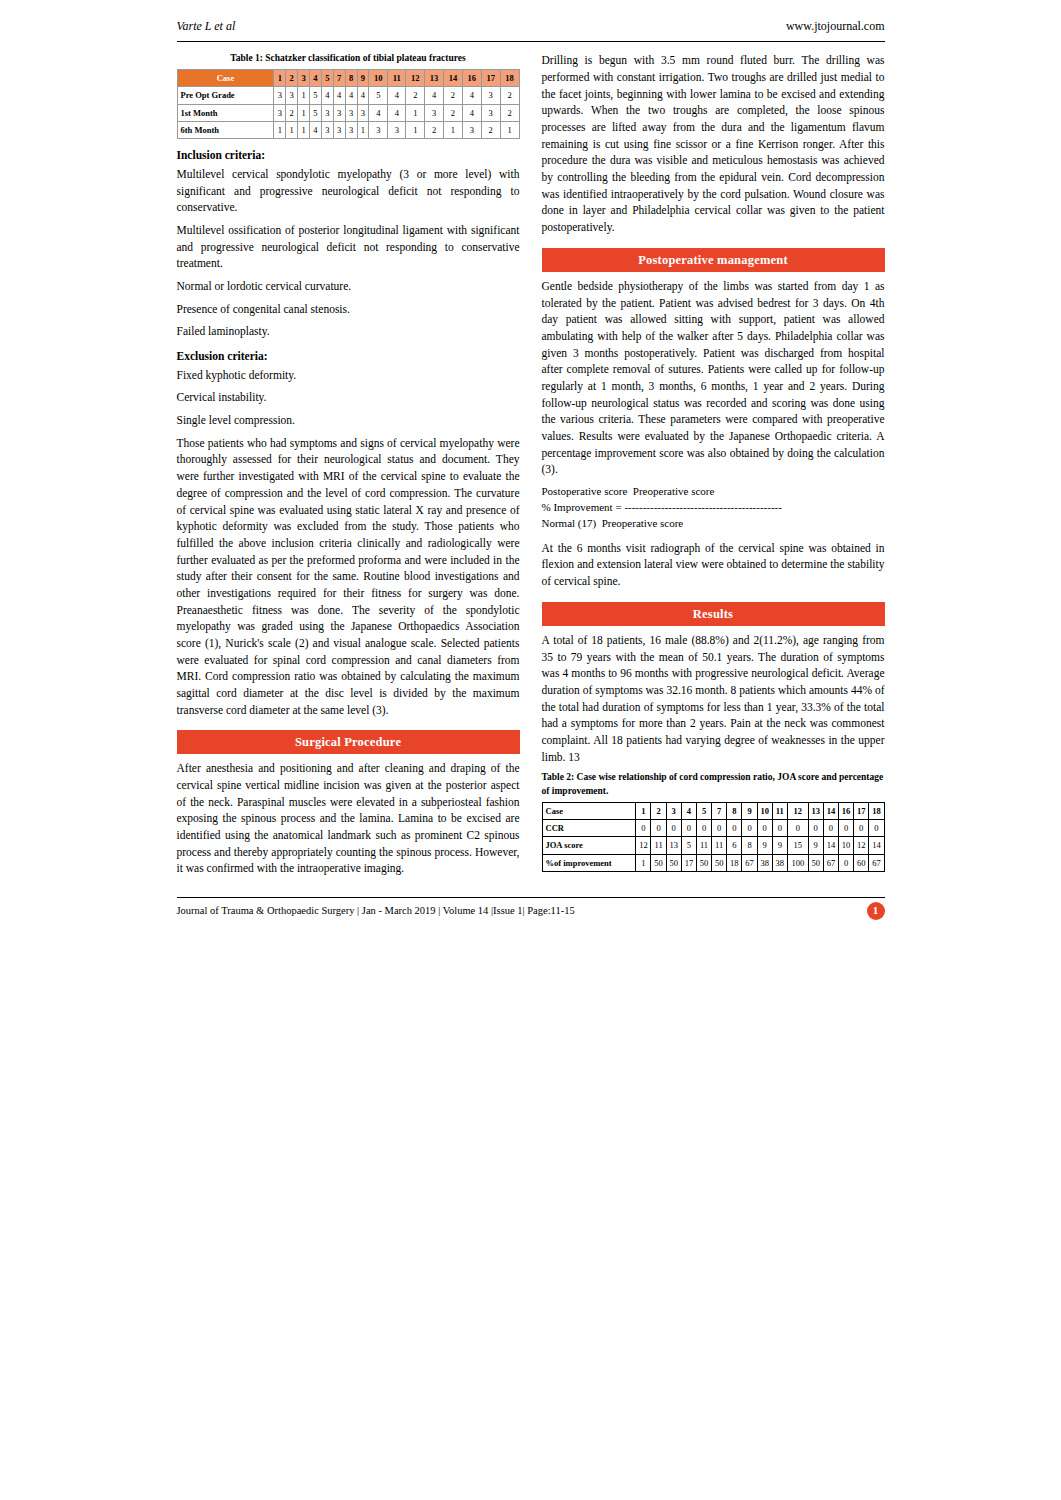Varte L et al
www.jtojournal.com
Table 1: Schatzker classification of tibial plateau fractures
| Case | 1 | 2 | 3 | 4 | 5 | 7 | 8 | 9 | 10 | 11 | 12 | 13 | 14 | 16 | 17 | 18 |
| --- | --- | --- | --- | --- | --- | --- | --- | --- | --- | --- | --- | --- | --- | --- | --- | --- |
| Pre Opt Grade | 3 | 3 | 1 | 5 | 4 | 4 | 4 | 4 | 5 | 4 | 2 | 4 | 2 | 4 | 3 | 2 |
| 1st Month | 3 | 2 | 1 | 5 | 3 | 3 | 3 | 3 | 4 | 4 | 1 | 3 | 2 | 4 | 3 | 2 |
| 6th Month | 1 | 1 | 1 | 4 | 3 | 3 | 3 | 1 | 3 | 3 | 1 | 2 | 1 | 3 | 2 | 1 |
Inclusion criteria:
Multilevel cervical spondylotic myelopathy (3 or more level) with significant and progressive neurological deficit not responding to conservative.
Multilevel ossification of posterior longitudinal ligament with significant and progressive neurological deficit not responding to conservative treatment.
Normal or lordotic cervical curvature.
Presence of congenital canal stenosis.
Failed laminoplasty.
Exclusion criteria:
Fixed kyphotic deformity.
Cervical instability.
Single level compression.
Those patients who had symptoms and signs of cervical myelopathy were thoroughly assessed for their neurological status and document. They were further investigated with MRI of the cervical spine to evaluate the degree of compression and the level of cord compression. The curvature of cervical spine was evaluated using static lateral X ray and presence of kyphotic deformity was excluded from the study. Those patients who fulfilled the above inclusion criteria clinically and radiologically were further evaluated as per the preformed proforma and were included in the study after their consent for the same. Routine blood investigations and other investigations required for their fitness for surgery was done. Preanaesthetic fitness was done. The severity of the spondylotic myelopathy was graded using the Japanese Orthopaedics Association score (1), Nurick's scale (2) and visual analogue scale. Selected patients were evaluated for spinal cord compression and canal diameters from MRI. Cord compression ratio was obtained by calculating the maximum sagittal cord diameter at the disc level is divided by the maximum transverse cord diameter at the same level (3).
Surgical Procedure
After anesthesia and positioning and after cleaning and draping of the cervical spine vertical midline incision was given at the posterior aspect of the neck. Paraspinal muscles were elevated in a subperiosteal fashion exposing the spinous process and the lamina. Lamina to be excised are identified using the anatomical landmark such as prominent C2 spinous process and thereby appropriately counting the spinous process. However, it was confirmed with the intraoperative imaging.
Drilling is begun with 3.5 mm round fluted burr. The drilling was performed with constant irrigation. Two troughs are drilled just medial to the facet joints, beginning with lower lamina to be excised and extending upwards. When the two troughs are completed, the loose spinous processes are lifted away from the dura and the ligamentum flavum remaining is cut using fine scissor or a fine Kerrison ronger. After this procedure the dura was visible and meticulous hemostasis was achieved by controlling the bleeding from the epidural vein. Cord decompression was identified intraoperatively by the cord pulsation. Wound closure was done in layer and Philadelphia cervical collar was given to the patient postoperatively.
Postoperative management
Gentle bedside physiotherapy of the limbs was started from day 1 as tolerated by the patient. Patient was advised bedrest for 3 days. On 4th day patient was allowed sitting with support, patient was allowed ambulating with help of the walker after 5 days. Philadelphia collar was given 3 months postoperatively. Patient was discharged from hospital after complete removal of sutures. Patients were called up for follow-up regularly at 1 month, 3 months, 6 months, 1 year and 2 years. During follow-up neurological status was recorded and scoring was done using the various criteria. These parameters were compared with preoperative values. Results were evaluated by the Japanese Orthopaedic criteria. A percentage improvement score was also obtained by doing the calculation (3).
Postoperative score Preoperative score % Improvement = ------------------------------------------- Normal (17) Preoperative score
At the 6 months visit radiograph of the cervical spine was obtained in flexion and extension lateral view were obtained to determine the stability of cervical spine.
Results
A total of 18 patients, 16 male (88.8%) and 2(11.2%), age ranging from 35 to 79 years with the mean of 50.1 years. The duration of symptoms was 4 months to 96 months with progressive neurological deficit. Average duration of symptoms was 32.16 month. 8 patients which amounts 44% of the total had duration of symptoms for less than 1 year, 33.3% of the total had a symptoms for more than 2 years. Pain at the neck was commonest complaint. All 18 patients had varying degree of weaknesses in the upper limb. 13
Table 2: Case wise relationship of cord compression ratio, JOA score and percentage of improvement.
| Case | 1 | 2 | 3 | 4 | 5 | 7 | 8 | 9 | 10 | 11 | 12 | 13 | 14 | 16 | 17 | 18 |
| --- | --- | --- | --- | --- | --- | --- | --- | --- | --- | --- | --- | --- | --- | --- | --- | --- |
| CCR | 0 | 0 | 0 | 0 | 0 | 0 | 0 | 0 | 0 | 0 | 0 | 0 | 0 | 0 | 0 | 0 |
| JOA score | 12 | 11 | 13 | 5 | 11 | 11 | 6 | 8 | 9 | 9 | 15 | 9 | 14 | 10 | 12 | 14 |
| %of improvement | 1 | 50 | 50 | 17 | 50 | 50 | 18 | 67 | 38 | 38 | 100 | 50 | 67 | 0 | 60 | 67 |
Journal of Trauma & Orthopaedic Surgery | Jan - March 2019 | Volume 14 |Issue 1| Page:11-15
1